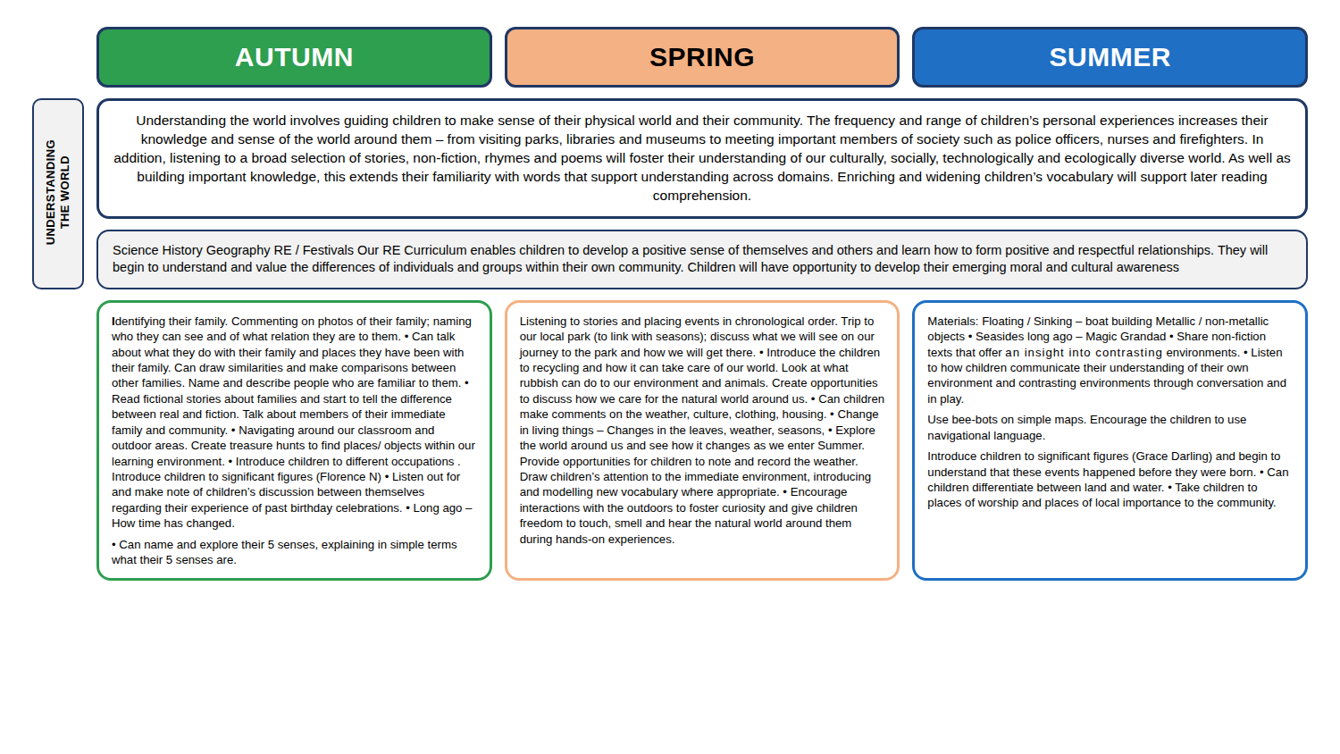| | AUTUMN | SPRING | SUMMER |
| UNDERSTANDING THE WORLD | Understanding the world involves guiding children to make sense of their physical world and their community. The frequency and range of children’s personal experiences increases their knowledge and sense of the world around them – from visiting parks, libraries and museums to meeting important members of society such as police officers, nurses and firefighters. In addition, listening to a broad selection of stories, non-fiction, rhymes and poems will foster their understanding of our culturally, socially, technologically and ecologically diverse world. As well as building important knowledge, this extends their familiarity with words that support understanding across domains. Enriching and widening children’s vocabulary will support later reading comprehension. |
| Science History Geography RE / Festivals Our RE Curriculum enables children to develop a positive sense of themselves and others and learn how to form positive and respectful relationships. They will begin to understand and value the differences of individuals and groups within their own community. Children will have opportunity to develop their emerging moral and cultural awareness |
| | I dentifying their family. Commenting on photos of their family; naming who they can see and of what relation they are to them. • Can talk about what they do with their family and places they have been with their family. Can draw similarities and make comparisons between other families. Name and describe people who are familiar to them. • Read fictional stories about families and start to tell the difference between real and fiction. Talk about members of their immediate family and community. • Navigating around our classroom and outdoor areas. Create treasure hunts to find places/ objects within our learning environment. • Introduce children to different occupations . Introduce children to significant figures (Florence N) • Listen out for and make note of children’s discussion between themselves regarding their experience of past birthday celebrations. • Long ago – How time has changed. • Can name and explore their 5 senses, explaining in simple terms what their 5 senses are. | Listening to stories and placing events in chronological order. Trip to our local park (to link with seasons); discuss what we will see on our journey to the park and how we will get there. • Introduce the children to recycling and how it can take care of our world. Look at what rubbish can do to our environment and animals. Create opportunities to discuss how we care for the natural world around us. • Can children make comments on the weather, culture, clothing, housing. • Change in living things – Changes in the leaves, weather, seasons, • Explore the world around us and see how it changes as we enter Summer. Provide opportunities for children to note and record the weather. Draw children’s attention to the immediate environment, introducing and modelling new vocabulary where appropriate. • Encourage interactions with the outdoors to foster curiosity and give children freedom to touch, smell and hear the natural world around them during hands-on experiences. | Materials: Floating / Sinking – boat building Metallic / non-metallic objects • Seasides long ago – Magic Grandad • Share non-fiction texts that offer an insight into contrasting environments. • Listen to how children communicate their understanding of their own environment and contrasting environments through conversation and in play. Use bee-bots on simple maps. Encourage the children to use navigational language. Introduce children to significant figures (Grace Darling) and begin to understand that these events happened before they were born. • Can children differentiate between land and water. • Take children to places of worship and places of local importance to the community. |